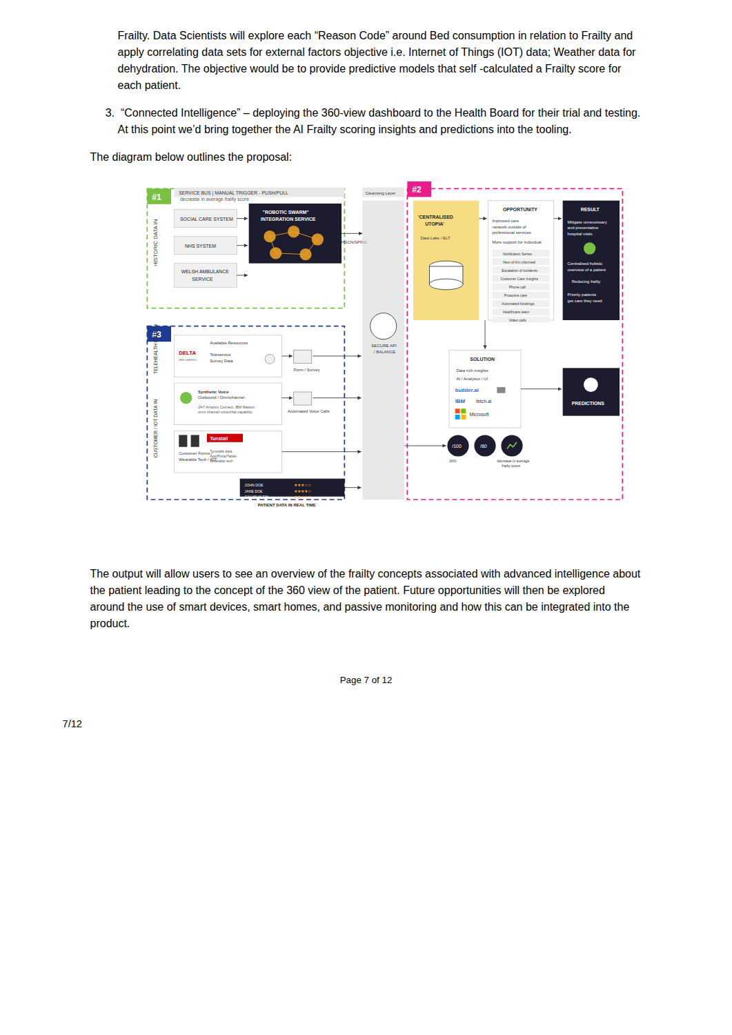Frailty. Data Scientists will explore each “Reason Code” around Bed consumption in relation to Frailty and apply correlating data sets for external factors objective i.e. Internet of Things (IOT) data; Weather data for dehydration. The objective would be to provide predictive models that self -calculated a Frailty score for each patient.
“Connected Intelligence” – deploying the 360-view dashboard to the Health Board for their trial and testing. At this point we’d bring together the AI Frailty scoring insights and predictions into the tooling.
The diagram below outlines the proposal:
#1 HISTORIC DATA IN decrease in average frailty score SERVICE BUS | MANUAL TRIGGER - PUSH/PULL SOCIAL CARE SYSTEM NHS SYSTEM WELSH AMBULANCE SERVICE "ROBOTIC SWARM" INTEGRATION SERVICE HSCN/SPINE Cleansing Layer SECURE API / BALANCE #2 'CENTRALISED UTOPIA' Data Lake / ELT OPPORTUNITY Improved care network outside of professional services More support for individual Notification Series Next of Kin informed Escalation of incidents Customer Care Insights Phone call Proactive care Automated bookings Healthcare team Video calls RESULT Mitigate unnecessary and preventative hospital visits Centralised holistic overview of a patient Reducing frailty Priority patients get care they need SOLUTION Data rich insights AI / Analytics / UI builder.ai IBM fetch.ai Microsoft PREDICTIONS /100 /80 decrease in average frailty score 16% #3 TELEHEALTH DATA IN CUSTOMER / IOT DATA IN Available Resources DELTA WELLBEING Teleservice Survey Data Form / Survey Synthetic Voice Outbound / Omnichannel. 24/7 Amazon Connect, IBM Watson, omni channel voice/chat capability Automated Voice Calls Tunstall Customer Forms / Wearable Tech / IOT Tunstalls data App/Porta/Tablet Wearable tech JOHN DOE ★★★☆☆ JANE DOE ★★★★☆ CALVIN KLEIN ★★☆☆☆ PATIENT DATA IN REAL TIME
The output will allow users to see an overview of the frailty concepts associated with advanced intelligence about the patient leading to the concept of the 360 view of the patient. Future opportunities will then be explored around the use of smart devices, smart homes, and passive monitoring and how this can be integrated into the product.
Page 7 of 12
7/12